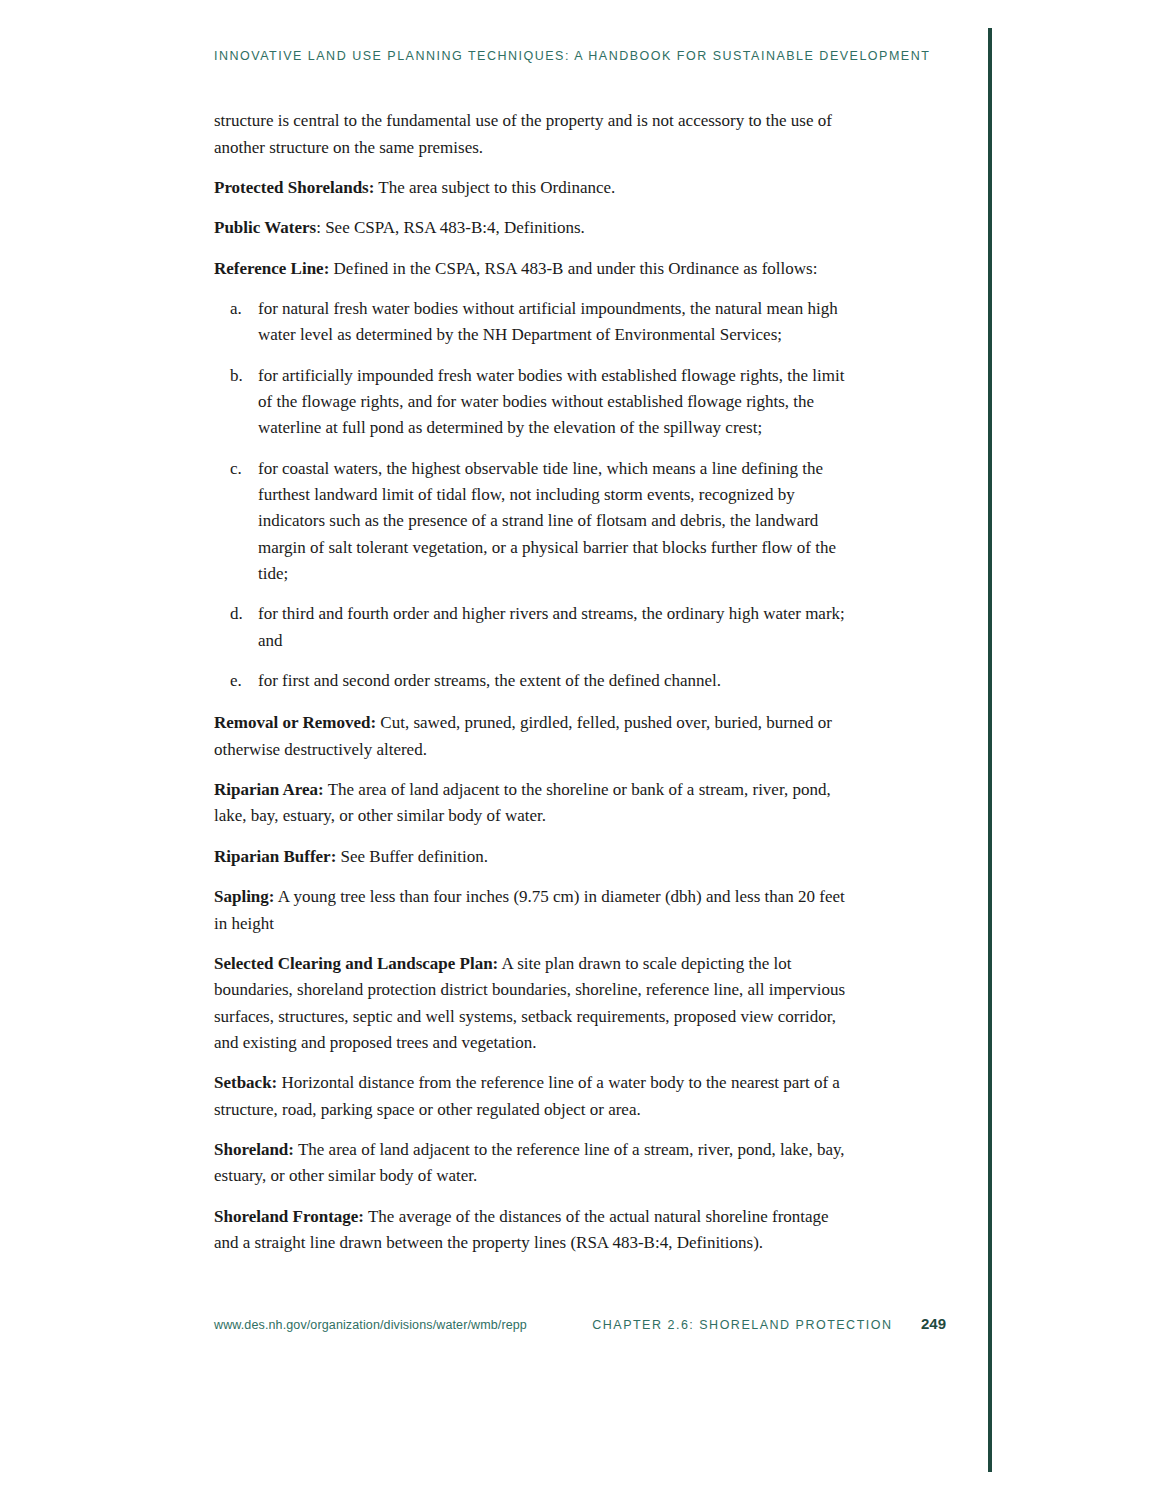Innovative Land Use Planning Techniques: A Handbook for Sustainable Development
structure is central to the fundamental use of the property and is not accessory to the use of another structure on the same premises.
Protected Shorelands: The area subject to this Ordinance.
Public Waters: See CSPA, RSA 483-B:4, Definitions.
Reference Line: Defined in the CSPA, RSA 483-B and under this Ordinance as follows:
for natural fresh water bodies without artificial impoundments, the natural mean high water level as determined by the NH Department of Environmental Services;
for artificially impounded fresh water bodies with established flowage rights, the limit of the flowage rights, and for water bodies without established flowage rights, the waterline at full pond as determined by the elevation of the spillway crest;
for coastal waters, the highest observable tide line, which means a line defining the furthest landward limit of tidal flow, not including storm events, recognized by indicators such as the presence of a strand line of flotsam and debris, the landward margin of salt tolerant vegetation, or a physical barrier that blocks further flow of the tide;
for third and fourth order and higher rivers and streams, the ordinary high water mark; and
for first and second order streams, the extent of the defined channel.
Removal or Removed: Cut, sawed, pruned, girdled, felled, pushed over, buried, burned or otherwise destructively altered.
Riparian Area: The area of land adjacent to the shoreline or bank of a stream, river, pond, lake, bay, estuary, or other similar body of water.
Riparian Buffer: See Buffer definition.
Sapling: A young tree less than four inches (9.75 cm) in diameter (dbh) and less than 20 feet in height
Selected Clearing and Landscape Plan: A site plan drawn to scale depicting the lot boundaries, shoreland protection district boundaries, shoreline, reference line, all impervious surfaces, structures, septic and well systems, setback requirements, proposed view corridor, and existing and proposed trees and vegetation.
Setback: Horizontal distance from the reference line of a water body to the nearest part of a structure, road, parking space or other regulated object or area.
Shoreland: The area of land adjacent to the reference line of a stream, river, pond, lake, bay, estuary, or other similar body of water.
Shoreland Frontage: The average of the distances of the actual natural shoreline frontage and a straight line drawn between the property lines (RSA 483-B:4, Definitions).
www.des.nh.gov/organization/divisions/water/wmb/repp Chapter 2.6: Shoreland Protection 249